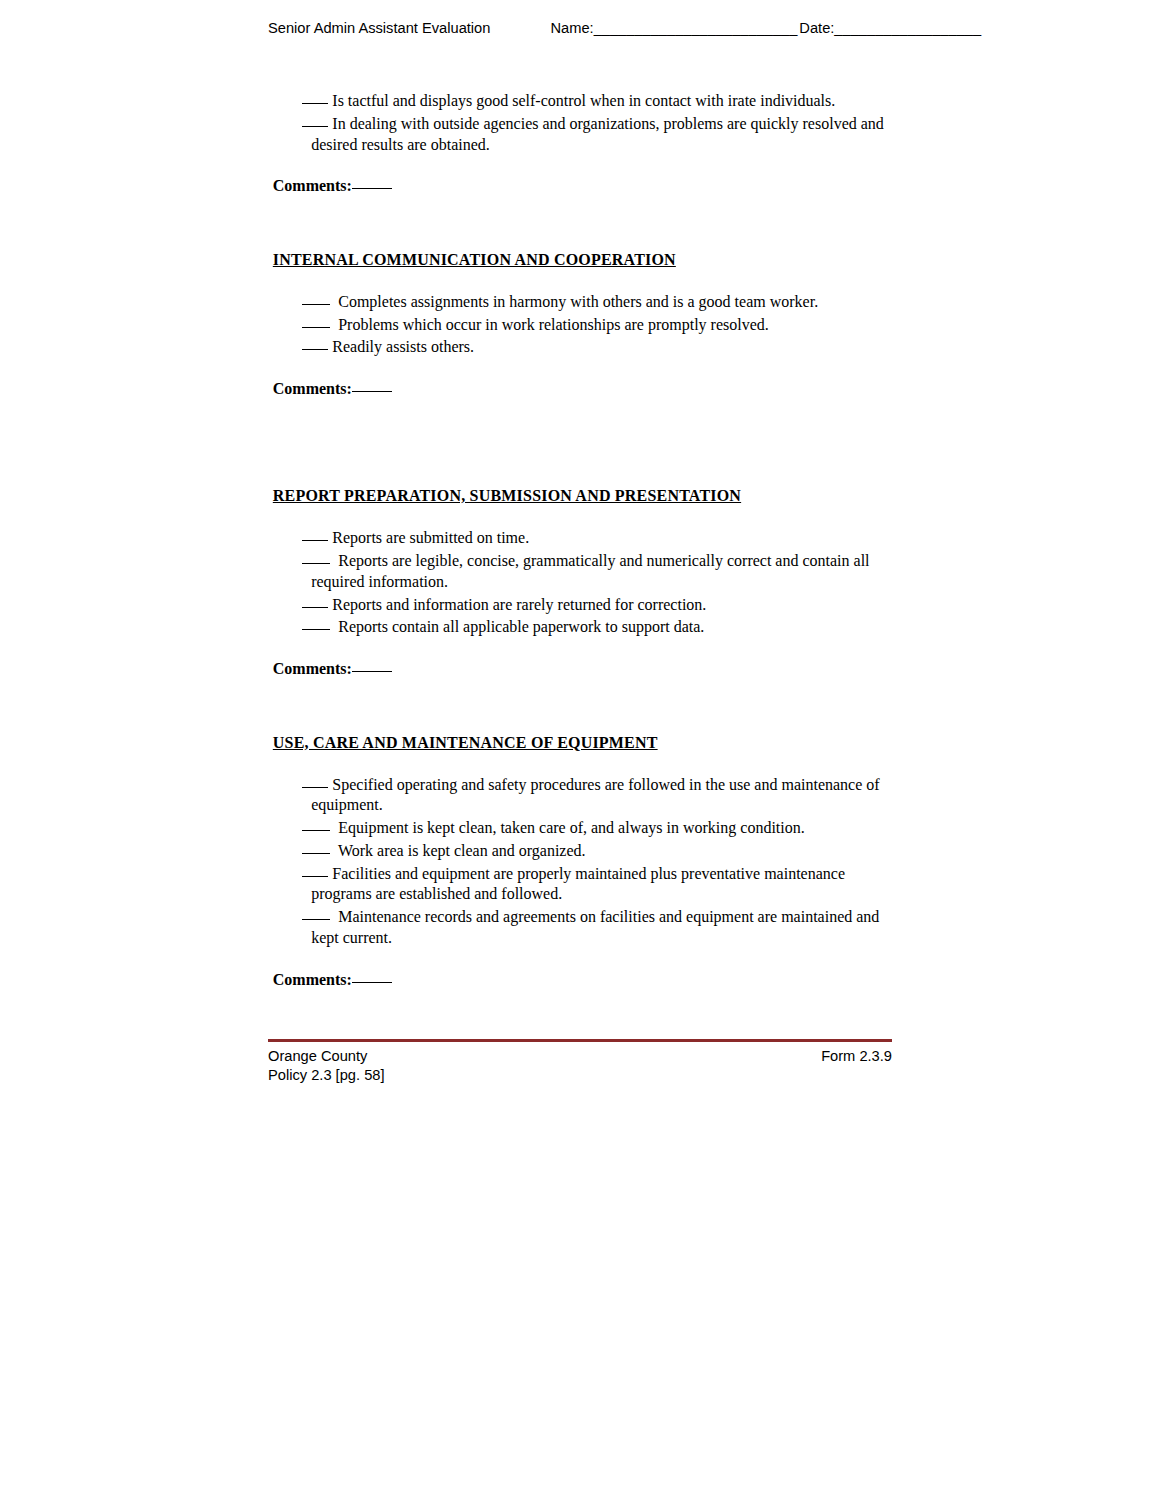Senior Admin Assistant Evaluation Name:_________________________ Date:__________________
Is tactful and displays good self-control when in contact with irate individuals.
In dealing with outside agencies and organizations, problems are quickly resolved and desired results are obtained.
Comments:
INTERNAL COMMUNICATION AND COOPERATION
Completes assignments in harmony with others and is a good team worker.
Problems which occur in work relationships are promptly resolved.
Readily assists others.
Comments:
REPORT PREPARATION, SUBMISSION AND PRESENTATION
Reports are submitted on time.
Reports are legible, concise, grammatically and numerically correct and contain all required information.
Reports and information are rarely returned for correction.
Reports contain all applicable paperwork to support data.
Comments:
USE, CARE AND MAINTENANCE OF EQUIPMENT
Specified operating and safety procedures are followed in the use and maintenance of equipment.
Equipment is kept clean, taken care of, and always in working condition.
Work area is kept clean and organized.
Facilities and equipment are properly maintained plus preventative maintenance programs are established and followed.
Maintenance records and agreements on facilities and equipment are maintained and kept current.
Comments:
Orange County
Policy 2.3 [pg. 58]
Form 2.3.9